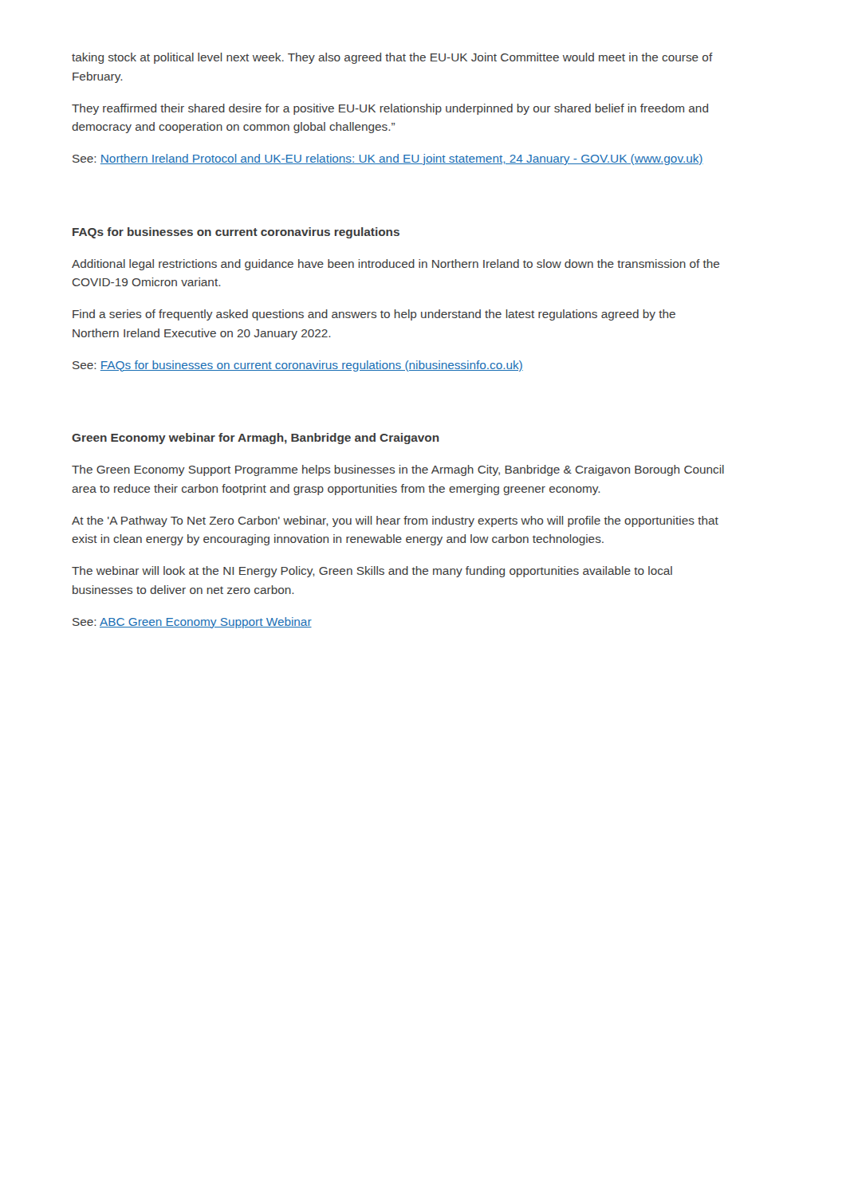taking stock at political level next week. They also agreed that the EU-UK Joint Committee would meet in the course of February.
They reaffirmed their shared desire for a positive EU-UK relationship underpinned by our shared belief in freedom and democracy and cooperation on common global challenges.”
See: Northern Ireland Protocol and UK-EU relations: UK and EU joint statement, 24 January - GOV.UK (www.gov.uk)
FAQs for businesses on current coronavirus regulations
Additional legal restrictions and guidance have been introduced in Northern Ireland to slow down the transmission of the COVID-19 Omicron variant.
Find a series of frequently asked questions and answers to help understand the latest regulations agreed by the Northern Ireland Executive on 20 January 2022.
See: FAQs for businesses on current coronavirus regulations (nibusinessinfo.co.uk)
Green Economy webinar for Armagh, Banbridge and Craigavon
The Green Economy Support Programme helps businesses in the Armagh City, Banbridge & Craigavon Borough Council area to reduce their carbon footprint and grasp opportunities from the emerging greener economy.
At the 'A Pathway To Net Zero Carbon' webinar, you will hear from industry experts who will profile the opportunities that exist in clean energy by encouraging innovation in renewable energy and low carbon technologies.
The webinar will look at the NI Energy Policy, Green Skills and the many funding opportunities available to local businesses to deliver on net zero carbon.
See: ABC Green Economy Support Webinar